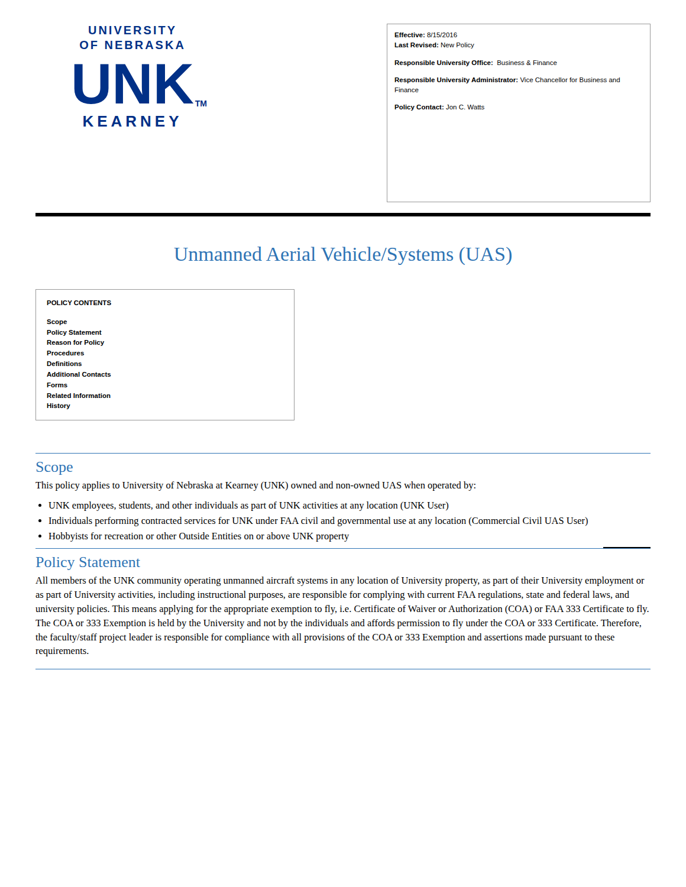UNIVERSITY
OF NEBRASKA
UNKTM
KEARNEY
Effective: 8/15/2016
Last Revised: New Policy
Responsible University Office: Business & Finance
Responsible University Administrator: Vice Chancellor for Business and Finance
Policy Contact: Jon C. Watts
Unmanned Aerial Vehicle/Systems (UAS)
POLICY CONTENTS
Scope
Policy Statement
Reason for Policy
Procedures
Definitions
Additional Contacts
Forms
Related Information
History
Scope
This policy applies to University of Nebraska at Kearney (UNK) owned and non-owned UAS when operated by:
UNK employees, students, and other individuals as part of UNK activities at any location (UNK User)
Individuals performing contracted services for UNK under FAA civil and governmental use at any location (Commercial Civil UAS User)
Hobbyists for recreation or other Outside Entities on or above UNK property
Policy Statement
All members of the UNK community operating unmanned aircraft systems in any location of University property, as part of their University employment or as part of University activities, including instructional purposes, are responsible for complying with current FAA regulations, state and federal laws, and university policies. This means applying for the appropriate exemption to fly, i.e. Certificate of Waiver or Authorization (COA) or FAA 333 Certificate to fly. The COA or 333 Exemption is held by the University and not by the individuals and affords permission to fly under the COA or 333 Certificate. Therefore, the faculty/staff project leader is responsible for compliance with all provisions of the COA or 333 Exemption and assertions made pursuant to these requirements.